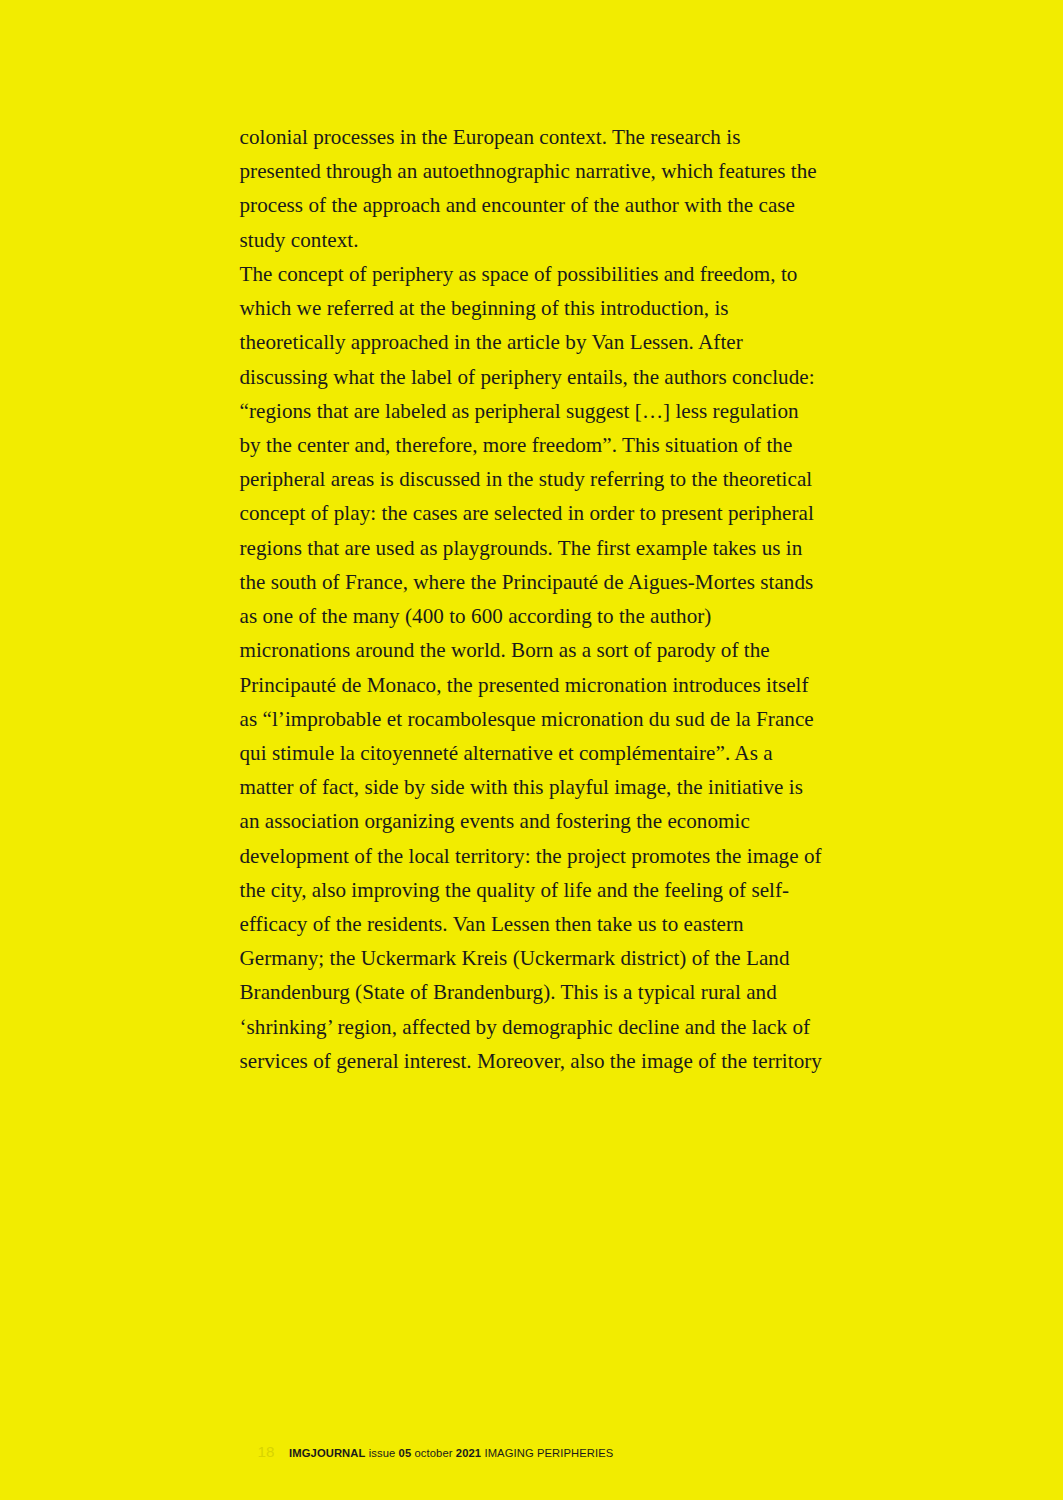colonial processes in the European context. The research is presented through an autoethnographic narrative, which features the process of the approach and encounter of the author with the case study context.
The concept of periphery as space of possibilities and freedom, to which we referred at the beginning of this introduction, is theoretically approached in the article by Van Lessen. After discussing what the label of periphery entails, the authors conclude: “regions that are labeled as peripheral suggest […] less regulation by the center and, therefore, more freedom”. This situation of the peripheral areas is discussed in the study referring to the theoretical concept of play: the cases are selected in order to present peripheral regions that are used as playgrounds. The first example takes us in the south of France, where the Principauté de Aigues-Mortes stands as one of the many (400 to 600 according to the author) micronations around the world. Born as a sort of parody of the Principauté de Monaco, the presented micronation introduces itself as “l’improbable et rocambolesque micronation du sud de la France qui stimule la citoyenneté alternative et complémentaire”. As a matter of fact, side by side with this playful image, the initiative is an association organizing events and fostering the economic development of the local territory: the project promotes the image of the city, also improving the quality of life and the feeling of self-efficacy of the residents. Van Lessen then take us to eastern Germany; the Uckermark Kreis (Uckermark district) of the Land Brandenburg (State of Brandenburg). This is a typical rural and ‘shrinking’ region, affected by demographic decline and the lack of services of general interest. Moreover, also the image of the territory
18 IMGJOURNAL issue 05 october 2021 IMAGING PERIPHERIES